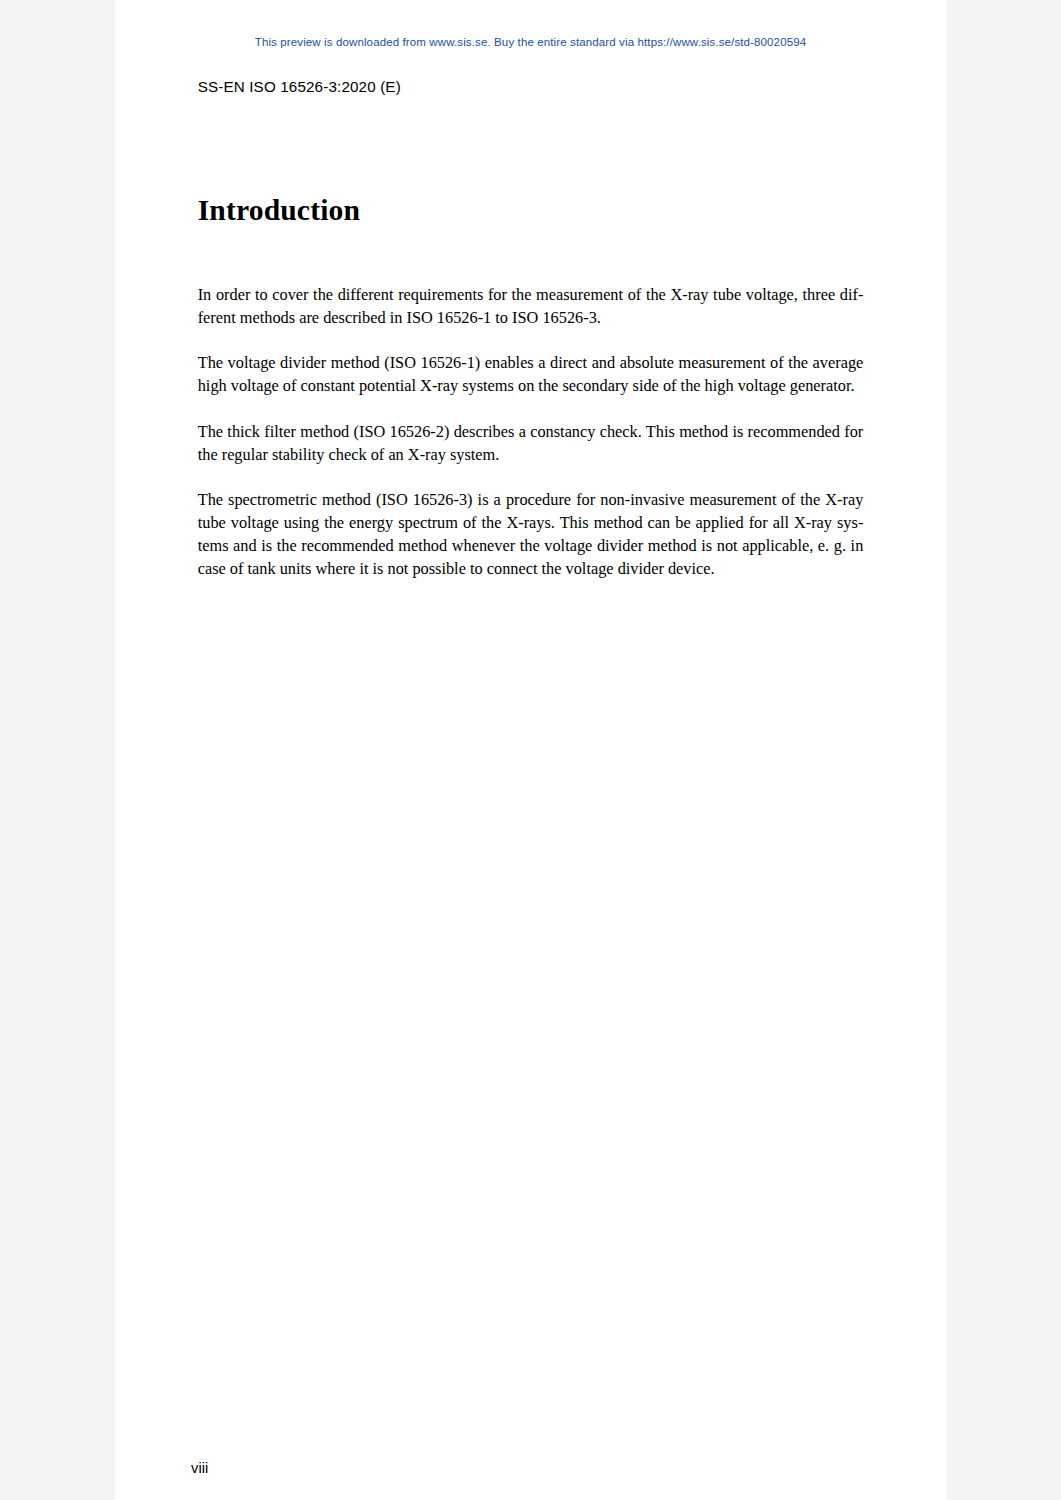This preview is downloaded from www.sis.se. Buy the entire standard via https://www.sis.se/std-80020594
SS-EN ISO 16526-3:2020 (E)
Introduction
In order to cover the different requirements for the measurement of the X-ray tube voltage, three different methods are described in ISO 16526-1 to ISO 16526-3.
The voltage divider method (ISO 16526-1) enables a direct and absolute measurement of the average high voltage of constant potential X-ray systems on the secondary side of the high voltage generator.
The thick filter method (ISO 16526-2) describes a constancy check. This method is recommended for the regular stability check of an X-ray system.
The spectrometric method (ISO 16526-3) is a procedure for non-invasive measurement of the X-ray tube voltage using the energy spectrum of the X-rays. This method can be applied for all X-ray systems and is the recommended method whenever the voltage divider method is not applicable, e. g. in case of tank units where it is not possible to connect the voltage divider device.
viii